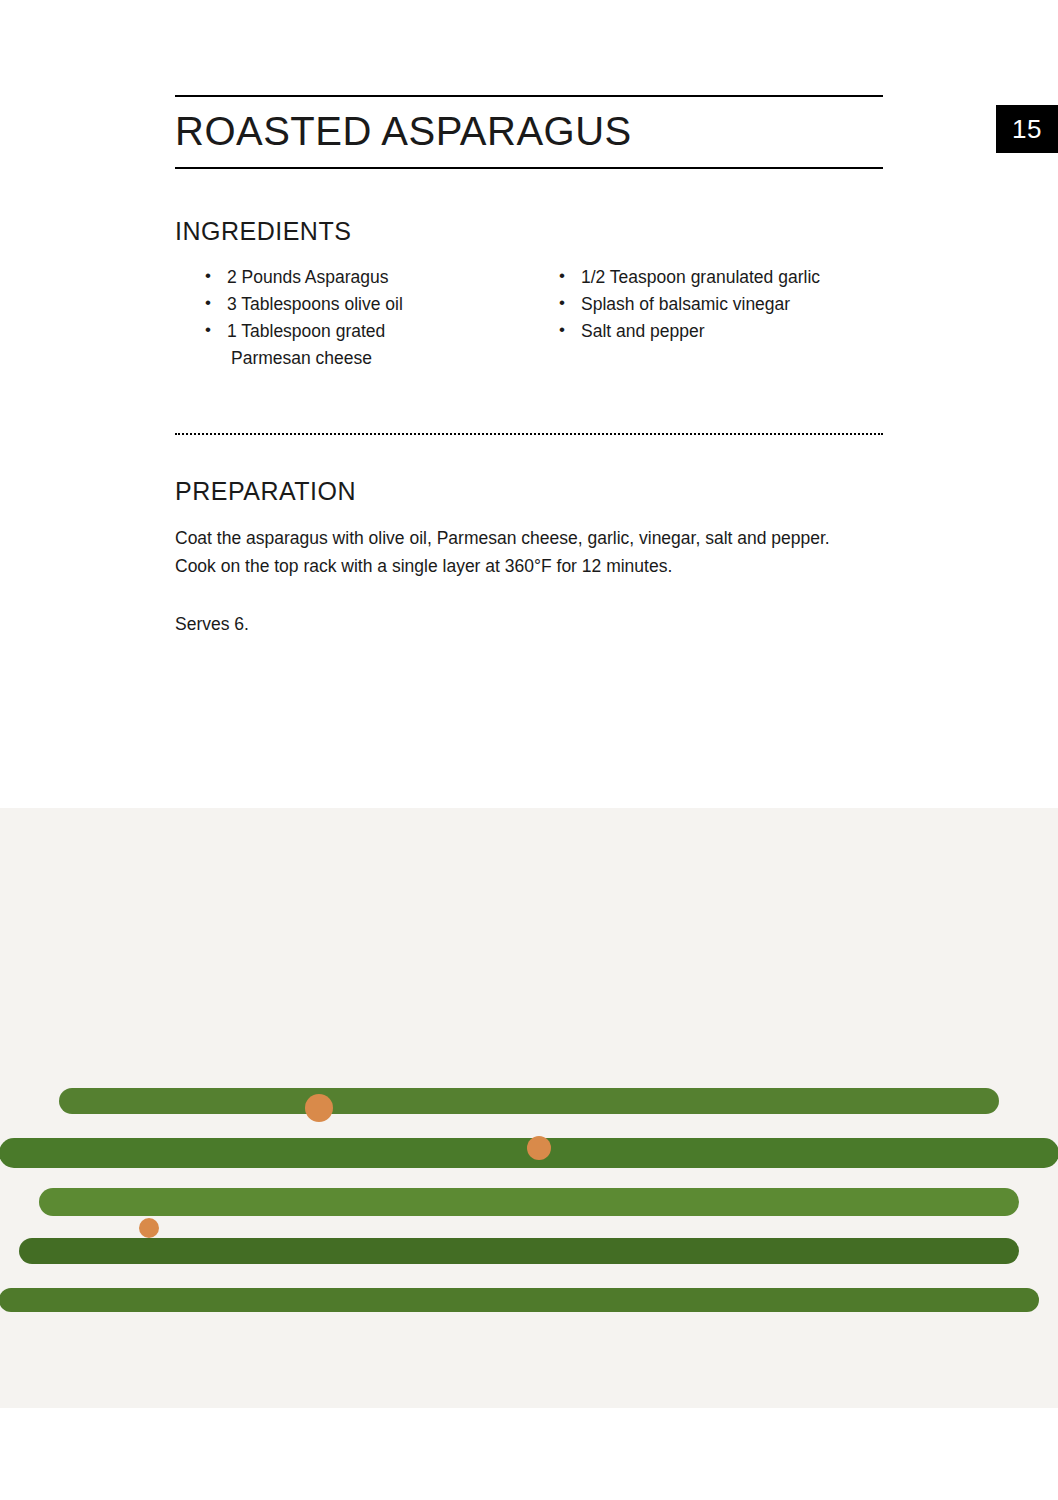15
Roasted Asparagus
Ingredients
2 Pounds Asparagus
3 Tablespoons olive oil
1 Tablespoon gratedParmesan cheese
1/2 Teaspoon granulated garlic
Splash of balsamic vinegar
Salt and pepper
Preparation
Coat the asparagus with olive oil, Parmesan cheese, garlic, vinegar, salt and pepper. Cook on the top rack with a single layer at 360°F for 12 minutes.
Serves 6.